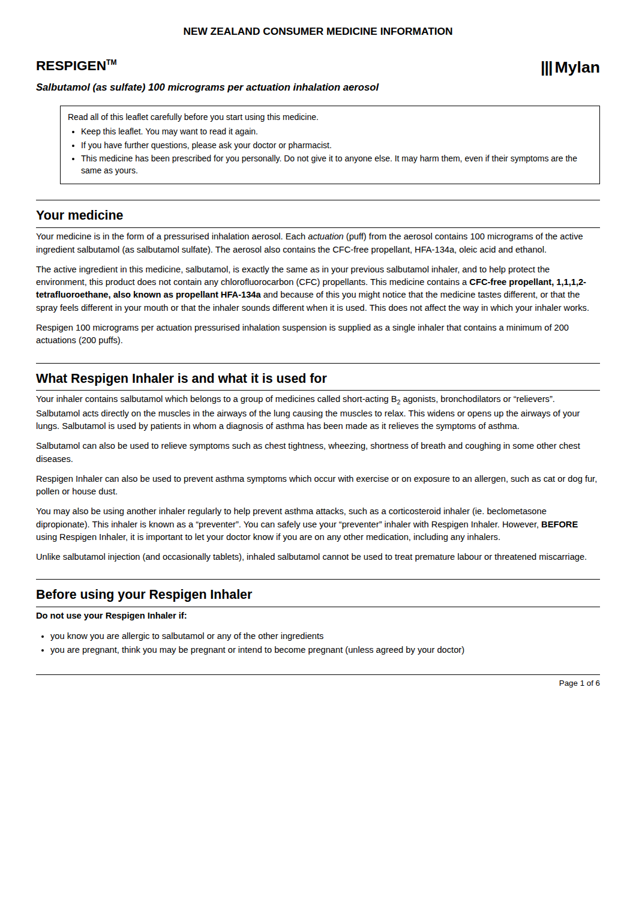NEW ZEALAND CONSUMER MEDICINE INFORMATION
RESPIGENTM
|||Mylan
Salbutamol (as sulfate) 100 micrograms per actuation inhalation aerosol
Read all of this leaflet carefully before you start using this medicine.
Keep this leaflet. You may want to read it again.
If you have further questions, please ask your doctor or pharmacist.
This medicine has been prescribed for you personally. Do not give it to anyone else. It may harm them, even if their symptoms are the same as yours.
Your medicine
Your medicine is in the form of a pressurised inhalation aerosol. Each actuation (puff) from the aerosol contains 100 micrograms of the active ingredient salbutamol (as salbutamol sulfate). The aerosol also contains the CFC-free propellant, HFA-134a, oleic acid and ethanol.
The active ingredient in this medicine, salbutamol, is exactly the same as in your previous salbutamol inhaler, and to help protect the environment, this product does not contain any chlorofluorocarbon (CFC) propellants. This medicine contains a CFC-free propellant, 1,1,1,2-tetrafluoroethane, also known as propellant HFA-134a and because of this you might notice that the medicine tastes different, or that the spray feels different in your mouth or that the inhaler sounds different when it is used. This does not affect the way in which your inhaler works.
Respigen 100 micrograms per actuation pressurised inhalation suspension is supplied as a single inhaler that contains a minimum of 200 actuations (200 puffs).
What Respigen Inhaler is and what it is used for
Your inhaler contains salbutamol which belongs to a group of medicines called short-acting B2 agonists, bronchodilators or “relievers”. Salbutamol acts directly on the muscles in the airways of the lung causing the muscles to relax. This widens or opens up the airways of your lungs. Salbutamol is used by patients in whom a diagnosis of asthma has been made as it relieves the symptoms of asthma.
Salbutamol can also be used to relieve symptoms such as chest tightness, wheezing, shortness of breath and coughing in some other chest diseases.
Respigen Inhaler can also be used to prevent asthma symptoms which occur with exercise or on exposure to an allergen, such as cat or dog fur, pollen or house dust.
You may also be using another inhaler regularly to help prevent asthma attacks, such as a corticosteroid inhaler (ie. beclometasone dipropionate). This inhaler is known as a “preventer”. You can safely use your “preventer” inhaler with Respigen Inhaler. However, BEFORE using Respigen Inhaler, it is important to let your doctor know if you are on any other medication, including any inhalers.
Unlike salbutamol injection (and occasionally tablets), inhaled salbutamol cannot be used to treat premature labour or threatened miscarriage.
Before using your Respigen Inhaler
Do not use your Respigen Inhaler if:
you know you are allergic to salbutamol or any of the other ingredients
you are pregnant, think you may be pregnant or intend to become pregnant (unless agreed by your doctor)
Page 1 of 6